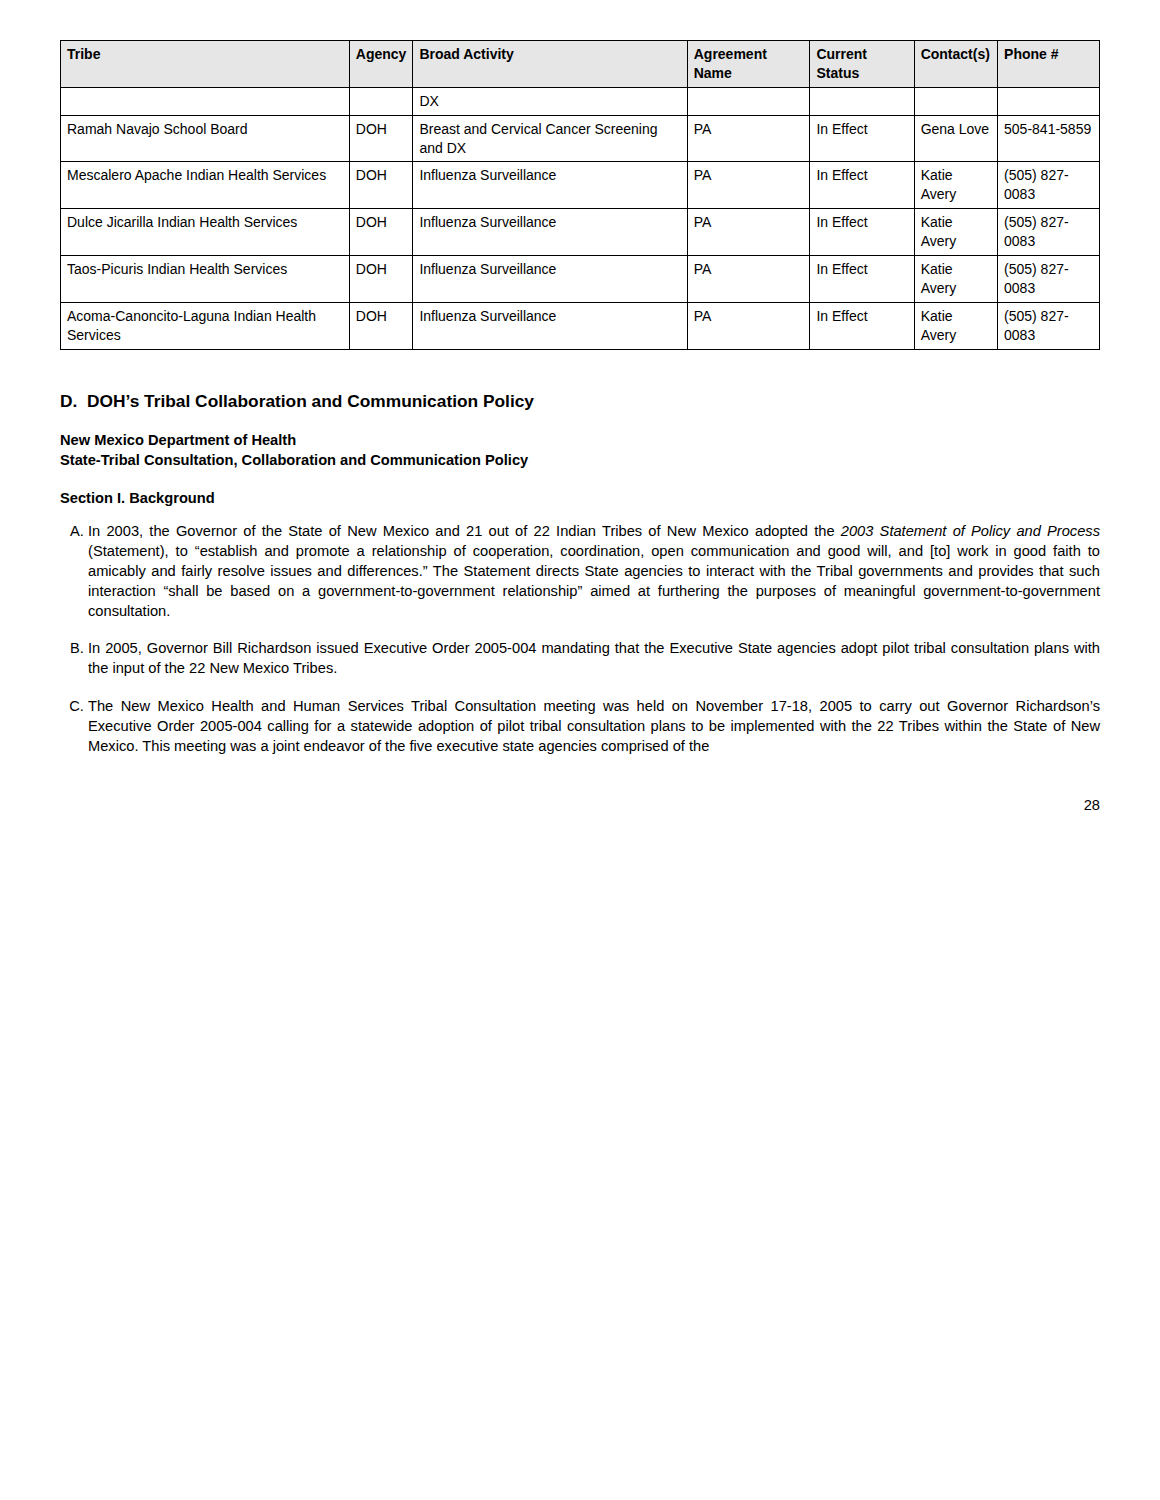| Tribe | Agency | Broad Activity | Agreement Name | Current Status | Contact(s) | Phone # |
| --- | --- | --- | --- | --- | --- | --- |
| | | DX | | | | |
| Ramah Navajo School Board | DOH | Breast and Cervical Cancer Screening and DX | PA | In Effect | Gena Love | 505-841-5859 |
| Mescalero Apache Indian Health Services | DOH | Influenza Surveillance | PA | In Effect | Katie Avery | (505) 827-0083 |
| Dulce Jicarilla Indian Health Services | DOH | Influenza Surveillance | PA | In Effect | Katie Avery | (505) 827-0083 |
| Taos-Picuris Indian Health Services | DOH | Influenza Surveillance | PA | In Effect | Katie Avery | (505) 827-0083 |
| Acoma-Canoncito-Laguna Indian Health Services | DOH | Influenza Surveillance | PA | In Effect | Katie Avery | (505) 827-0083 |
D. DOH’s Tribal Collaboration and Communication Policy
New Mexico Department of Health
State-Tribal Consultation, Collaboration and Communication Policy
Section I. Background
In 2003, the Governor of the State of New Mexico and 21 out of 22 Indian Tribes of New Mexico adopted the 2003 Statement of Policy and Process (Statement), to “establish and promote a relationship of cooperation, coordination, open communication and good will, and [to] work in good faith to amicably and fairly resolve issues and differences.” The Statement directs State agencies to interact with the Tribal governments and provides that such interaction “shall be based on a government-to-government relationship” aimed at furthering the purposes of meaningful government-to-government consultation.
In 2005, Governor Bill Richardson issued Executive Order 2005-004 mandating that the Executive State agencies adopt pilot tribal consultation plans with the input of the 22 New Mexico Tribes.
The New Mexico Health and Human Services Tribal Consultation meeting was held on November 17-18, 2005 to carry out Governor Richardson’s Executive Order 2005-004 calling for a statewide adoption of pilot tribal consultation plans to be implemented with the 22 Tribes within the State of New Mexico. This meeting was a joint endeavor of the five executive state agencies comprised of the
28